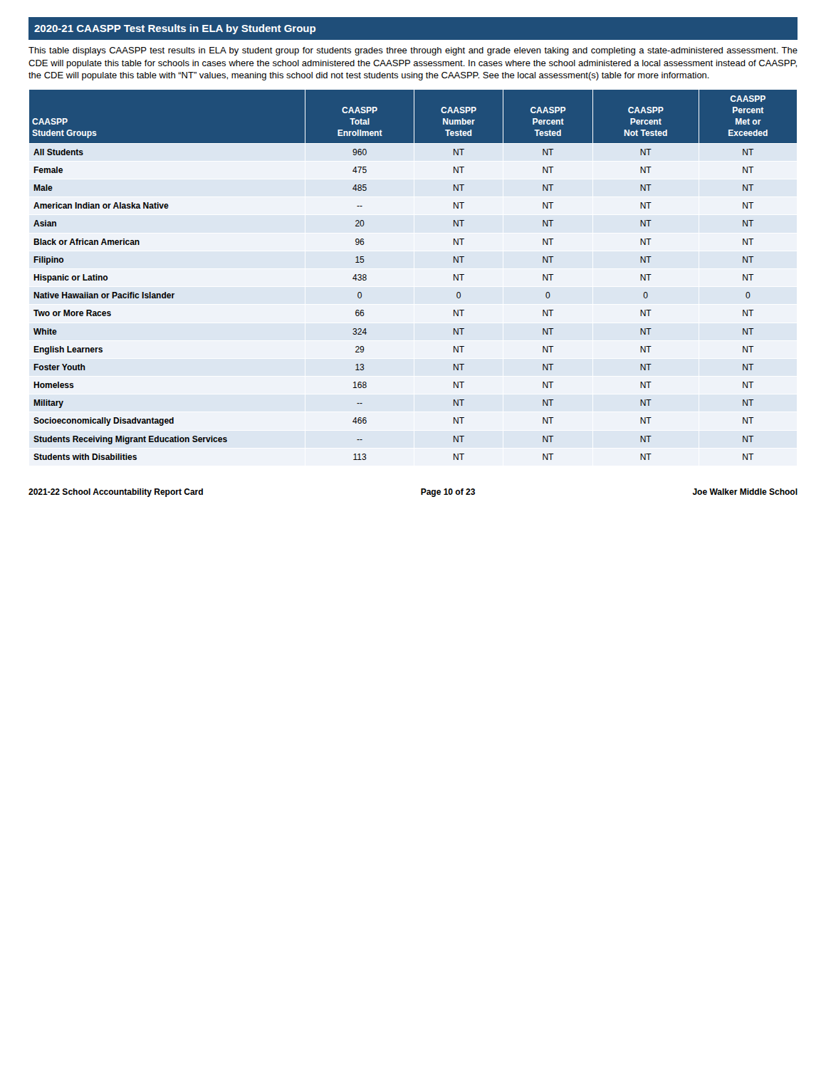2020-21 CAASPP Test Results in ELA by Student Group
This table displays CAASPP test results in ELA by student group for students grades three through eight and grade eleven taking and completing a state-administered assessment. The CDE will populate this table for schools in cases where the school administered the CAASPP assessment. In cases where the school administered a local assessment instead of CAASPP, the CDE will populate this table with “NT” values, meaning this school did not test students using the CAASPP. See the local assessment(s) table for more information.
| CAASPP Student Groups | CAASPP Total Enrollment | CAASPP Number Tested | CAASPP Percent Tested | CAASPP Percent Not Tested | CAASPP Percent Met or Exceeded |
| --- | --- | --- | --- | --- | --- |
| All Students | 960 | NT | NT | NT | NT |
| Female | 475 | NT | NT | NT | NT |
| Male | 485 | NT | NT | NT | NT |
| American Indian or Alaska Native | -- | NT | NT | NT | NT |
| Asian | 20 | NT | NT | NT | NT |
| Black or African American | 96 | NT | NT | NT | NT |
| Filipino | 15 | NT | NT | NT | NT |
| Hispanic or Latino | 438 | NT | NT | NT | NT |
| Native Hawaiian or Pacific Islander | 0 | 0 | 0 | 0 | 0 |
| Two or More Races | 66 | NT | NT | NT | NT |
| White | 324 | NT | NT | NT | NT |
| English Learners | 29 | NT | NT | NT | NT |
| Foster Youth | 13 | NT | NT | NT | NT |
| Homeless | 168 | NT | NT | NT | NT |
| Military | -- | NT | NT | NT | NT |
| Socioeconomically Disadvantaged | 466 | NT | NT | NT | NT |
| Students Receiving Migrant Education Services | -- | NT | NT | NT | NT |
| Students with Disabilities | 113 | NT | NT | NT | NT |
2021-22 School Accountability Report Card Page 10 of 23 Joe Walker Middle School